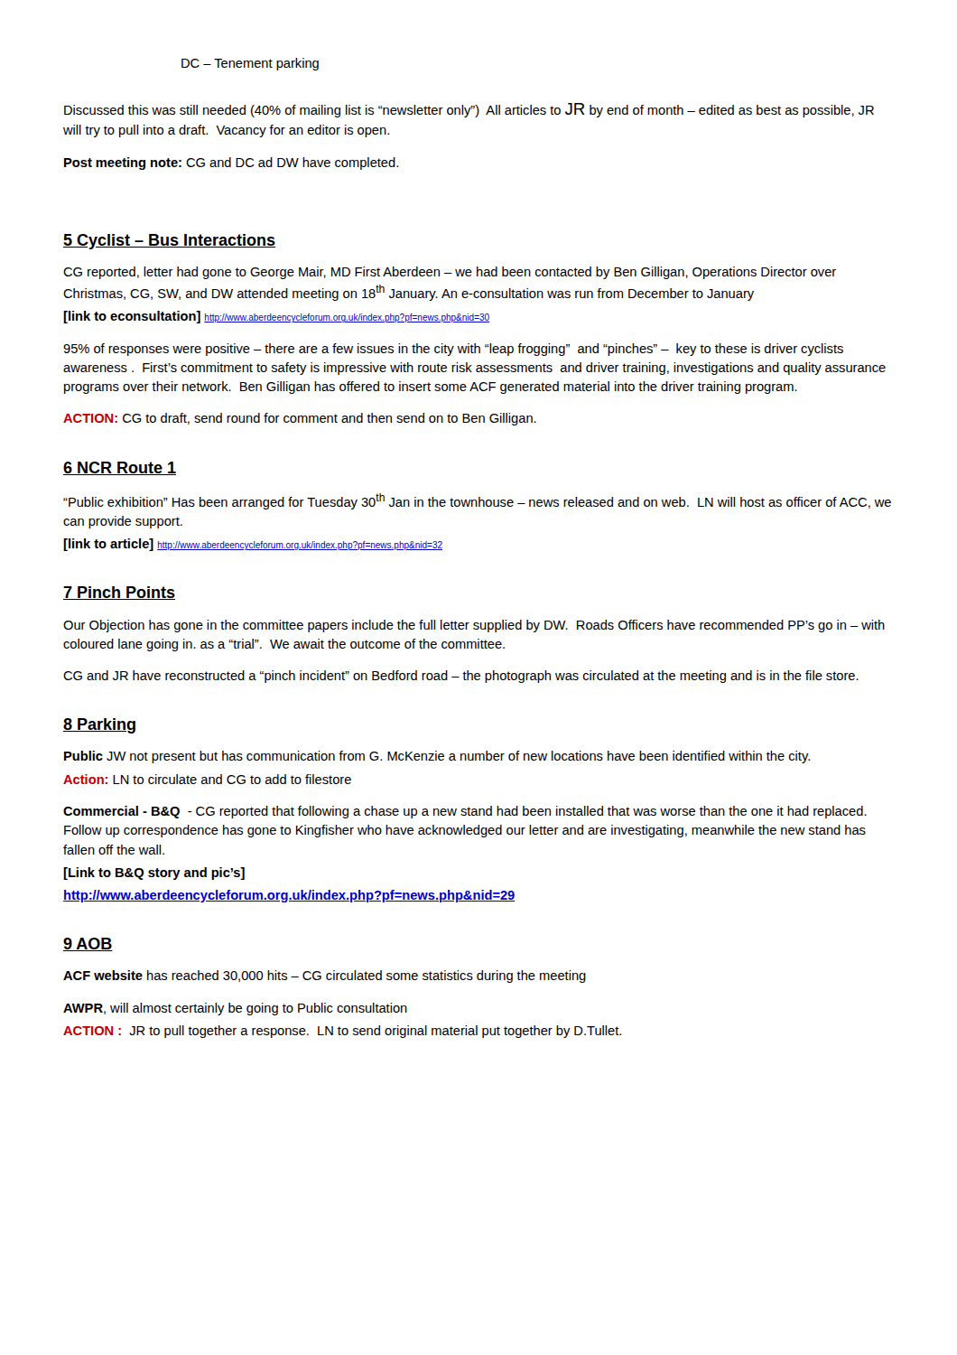DC – Tenement parking
Discussed this was still needed (40% of mailing list is “newsletter only”) All articles to JR by end of month – edited as best as possible, JR will try to pull into a draft. Vacancy for an editor is open.
Post meeting note: CG and DC ad DW have completed.
5 Cyclist – Bus Interactions
CG reported, letter had gone to George Mair, MD First Aberdeen – we had been contacted by Ben Gilligan, Operations Director over Christmas, CG, SW, and DW attended meeting on 18th January. An e-consultation was run from December to January
[link to econsultation] http://www.aberdeencycleforum.org.uk/index.php?pf=news.php&nid=30
95% of responses were positive – there are a few issues in the city with “leap frogging” and “pinches” – key to these is driver cyclists awareness . First’s commitment to safety is impressive with route risk assessments and driver training, investigations and quality assurance programs over their network. Ben Gilligan has offered to insert some ACF generated material into the driver training program.
ACTION: CG to draft, send round for comment and then send on to Ben Gilligan.
6 NCR Route 1
“Public exhibition” Has been arranged for Tuesday 30th Jan in the townhouse – news released and on web. LN will host as officer of ACC, we can provide support.
[link to article] http://www.aberdeencycleforum.org.uk/index.php?pf=news.php&nid=32
7 Pinch Points
Our Objection has gone in the committee papers include the full letter supplied by DW. Roads Officers have recommended PP’s go in – with coloured lane going in. as a “trial”. We await the outcome of the committee.
CG and JR have reconstructed a “pinch incident” on Bedford road – the photograph was circulated at the meeting and is in the file store.
8 Parking
Public JW not present but has communication from G. McKenzie a number of new locations have been identified within the city.
Action: LN to circulate and CG to add to filestore
Commercial - B&Q - CG reported that following a chase up a new stand had been installed that was worse than the one it had replaced. Follow up correspondence has gone to Kingfisher who have acknowledged our letter and are investigating, meanwhile the new stand has fallen off the wall.
[Link to B&Q story and pic’s]
http://www.aberdeencycleforum.org.uk/index.php?pf=news.php&nid=29
9 AOB
ACF website has reached 30,000 hits – CG circulated some statistics during the meeting
AWPR, will almost certainly be going to Public consultation
ACTION : JR to pull together a response. LN to send original material put together by D.Tullet.